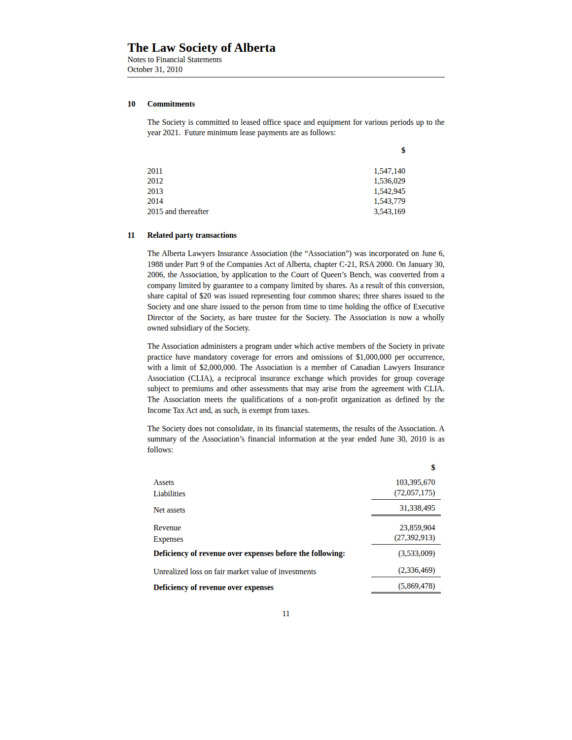The Law Society of Alberta
Notes to Financial Statements
October 31, 2010
10 Commitments
The Society is committed to leased office space and equipment for various periods up to the year 2021. Future minimum lease payments are as follows:
| | $ |
| 2011 | 1,547,140 |
| 2012 | 1,536,029 |
| 2013 | 1,542,945 |
| 2014 | 1,543,779 |
| 2015 and thereafter | 3,543,169 |
11 Related party transactions
The Alberta Lawyers Insurance Association (the “Association”) was incorporated on June 6, 1988 under Part 9 of the Companies Act of Alberta, chapter C-21, RSA 2000. On January 30, 2006, the Association, by application to the Court of Queen’s Bench, was converted from a company limited by guarantee to a company limited by shares. As a result of this conversion, share capital of $20 was issued representing four common shares; three shares issued to the Society and one share issued to the person from time to time holding the office of Executive Director of the Society, as bare trustee for the Society. The Association is now a wholly owned subsidiary of the Society.
The Association administers a program under which active members of the Society in private practice have mandatory coverage for errors and omissions of $1,000,000 per occurrence, with a limit of $2,000,000. The Association is a member of Canadian Lawyers Insurance Association (CLIA), a reciprocal insurance exchange which provides for group coverage subject to premiums and other assessments that may arise from the agreement with CLIA. The Association meets the qualifications of a non-profit organization as defined by the Income Tax Act and, as such, is exempt from taxes.
The Society does not consolidate, in its financial statements, the results of the Association. A summary of the Association’s financial information at the year ended June 30, 2010 is as follows:
| | $ |
| Assets | 103,395,670 |
| Liabilities | (72,057,175) |
| Net assets | 31,338,495 |
| Revenue | 23,859,904 |
| Expenses | (27,392,913) |
| Deficiency of revenue over expenses before the following: | (3,533,009) |
| Unrealized loss on fair market value of investments | (2,336,469) |
| Deficiency of revenue over expenses | (5,869,478) |
11